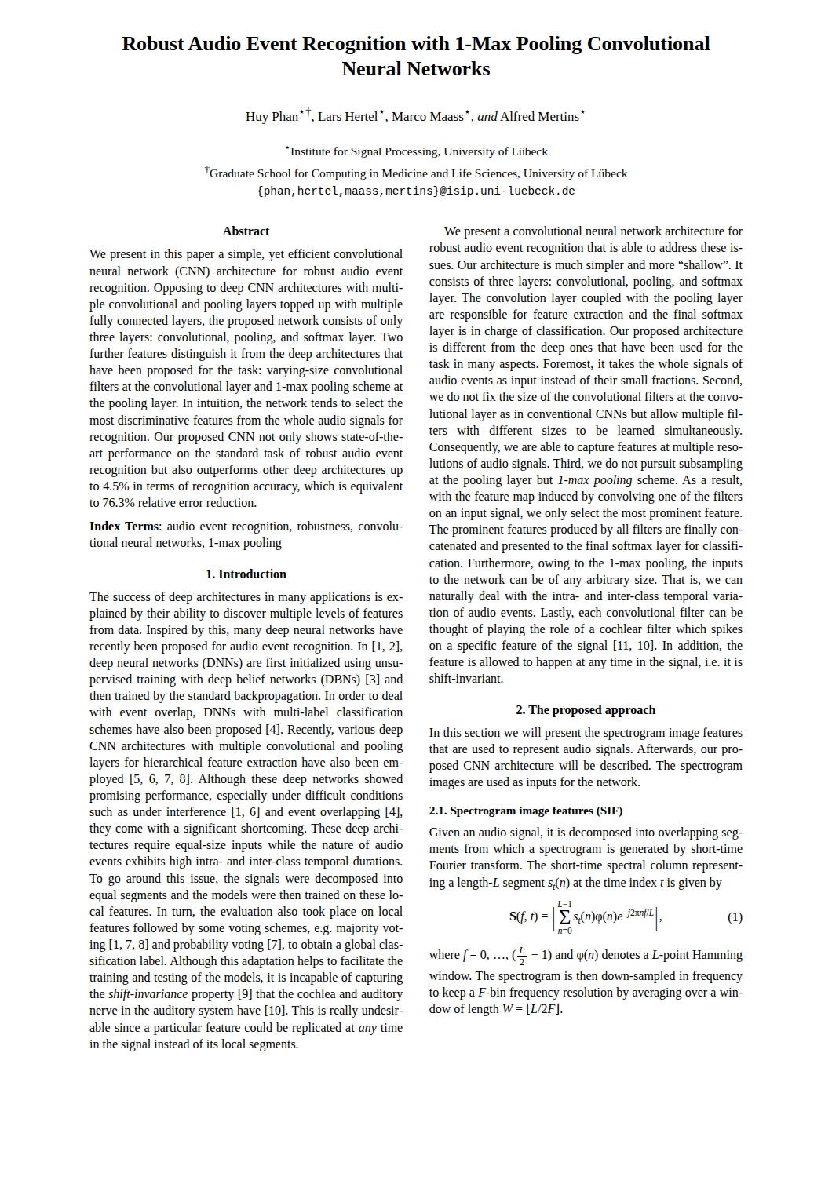Robust Audio Event Recognition with 1-Max Pooling Convolutional Neural Networks
Huy Phan⋆†, Lars Hertel⋆, Marco Maass⋆, and Alfred Mertins⋆
⋆Institute for Signal Processing, University of Lübeck
†Graduate School for Computing in Medicine and Life Sciences, University of Lübeck
{phan,hertel,maass,mertins}@isip.uni-luebeck.de
Abstract
We present in this paper a simple, yet efficient convolutional neural network (CNN) architecture for robust audio event recognition. Opposing to deep CNN architectures with multiple convolutional and pooling layers topped up with multiple fully connected layers, the proposed network consists of only three layers: convolutional, pooling, and softmax layer. Two further features distinguish it from the deep architectures that have been proposed for the task: varying-size convolutional filters at the convolutional layer and 1-max pooling scheme at the pooling layer. In intuition, the network tends to select the most discriminative features from the whole audio signals for recognition. Our proposed CNN not only shows state-of-the-art performance on the standard task of robust audio event recognition but also outperforms other deep architectures up to 4.5% in terms of recognition accuracy, which is equivalent to 76.3% relative error reduction.
Index Terms: audio event recognition, robustness, convolutional neural networks, 1-max pooling
1. Introduction
The success of deep architectures in many applications is explained by their ability to discover multiple levels of features from data. Inspired by this, many deep neural networks have recently been proposed for audio event recognition. In [1, 2], deep neural networks (DNNs) are first initialized using unsupervised training with deep belief networks (DBNs) [3] and then trained by the standard backpropagation. In order to deal with event overlap, DNNs with multi-label classification schemes have also been proposed [4]. Recently, various deep CNN architectures with multiple convolutional and pooling layers for hierarchical feature extraction have also been employed [5, 6, 7, 8]. Although these deep networks showed promising performance, especially under difficult conditions such as under interference [1, 6] and event overlapping [4], they come with a significant shortcoming. These deep architectures require equal-size inputs while the nature of audio events exhibits high intra- and inter-class temporal durations. To go around this issue, the signals were decomposed into equal segments and the models were then trained on these local features. In turn, the evaluation also took place on local features followed by some voting schemes, e.g. majority voting [1, 7, 8] and probability voting [7], to obtain a global classification label. Although this adaptation helps to facilitate the training and testing of the models, it is incapable of capturing the shift-invariance property [9] that the cochlea and auditory nerve in the auditory system have [10]. This is really undesirable since a particular feature could be replicated at any time in the signal instead of its local segments.
We present a convolutional neural network architecture for robust audio event recognition that is able to address these issues. Our architecture is much simpler and more “shallow”. It consists of three layers: convolutional, pooling, and softmax layer. The convolution layer coupled with the pooling layer are responsible for feature extraction and the final softmax layer is in charge of classification. Our proposed architecture is different from the deep ones that have been used for the task in many aspects. Foremost, it takes the whole signals of audio events as input instead of their small fractions. Second, we do not fix the size of the convolutional filters at the convolutional layer as in conventional CNNs but allow multiple filters with different sizes to be learned simultaneously. Consequently, we are able to capture features at multiple resolutions of audio signals. Third, we do not pursuit subsampling at the pooling layer but 1-max pooling scheme. As a result, with the feature map induced by convolving one of the filters on an input signal, we only select the most prominent feature. The prominent features produced by all filters are finally concatenated and presented to the final softmax layer for classification. Furthermore, owing to the 1-max pooling, the inputs to the network can be of any arbitrary size. That is, we can naturally deal with the intra- and inter-class temporal variation of audio events. Lastly, each convolutional filter can be thought of playing the role of a cochlear filter which spikes on a specific feature of the signal [11, 10]. In addition, the feature is allowed to happen at any time in the signal, i.e. it is shift-invariant.
2. The proposed approach
In this section we will present the spectrogram image features that are used to represent audio signals. Afterwards, our proposed CNN architecture will be described. The spectrogram images are used as inputs for the network.
2.1. Spectrogram image features (SIF)
Given an audio signal, it is decomposed into overlapping segments from which a spectrogram is generated by short-time Fourier transform. The short-time spectral column representing a length-L segment st(n) at the time index t is given by
S(f, t) = |L−1 Σn=0 st(n)φ(n)e−j2πnf/L|, (1)
where f = 0, …, (L 2 − 1) and φ(n) denotes a L-point Hamming window. The spectrogram is then down-sampled in frequency to keep a F-bin frequency resolution by averaging over a window of length W = ⌊L/2F⌋.